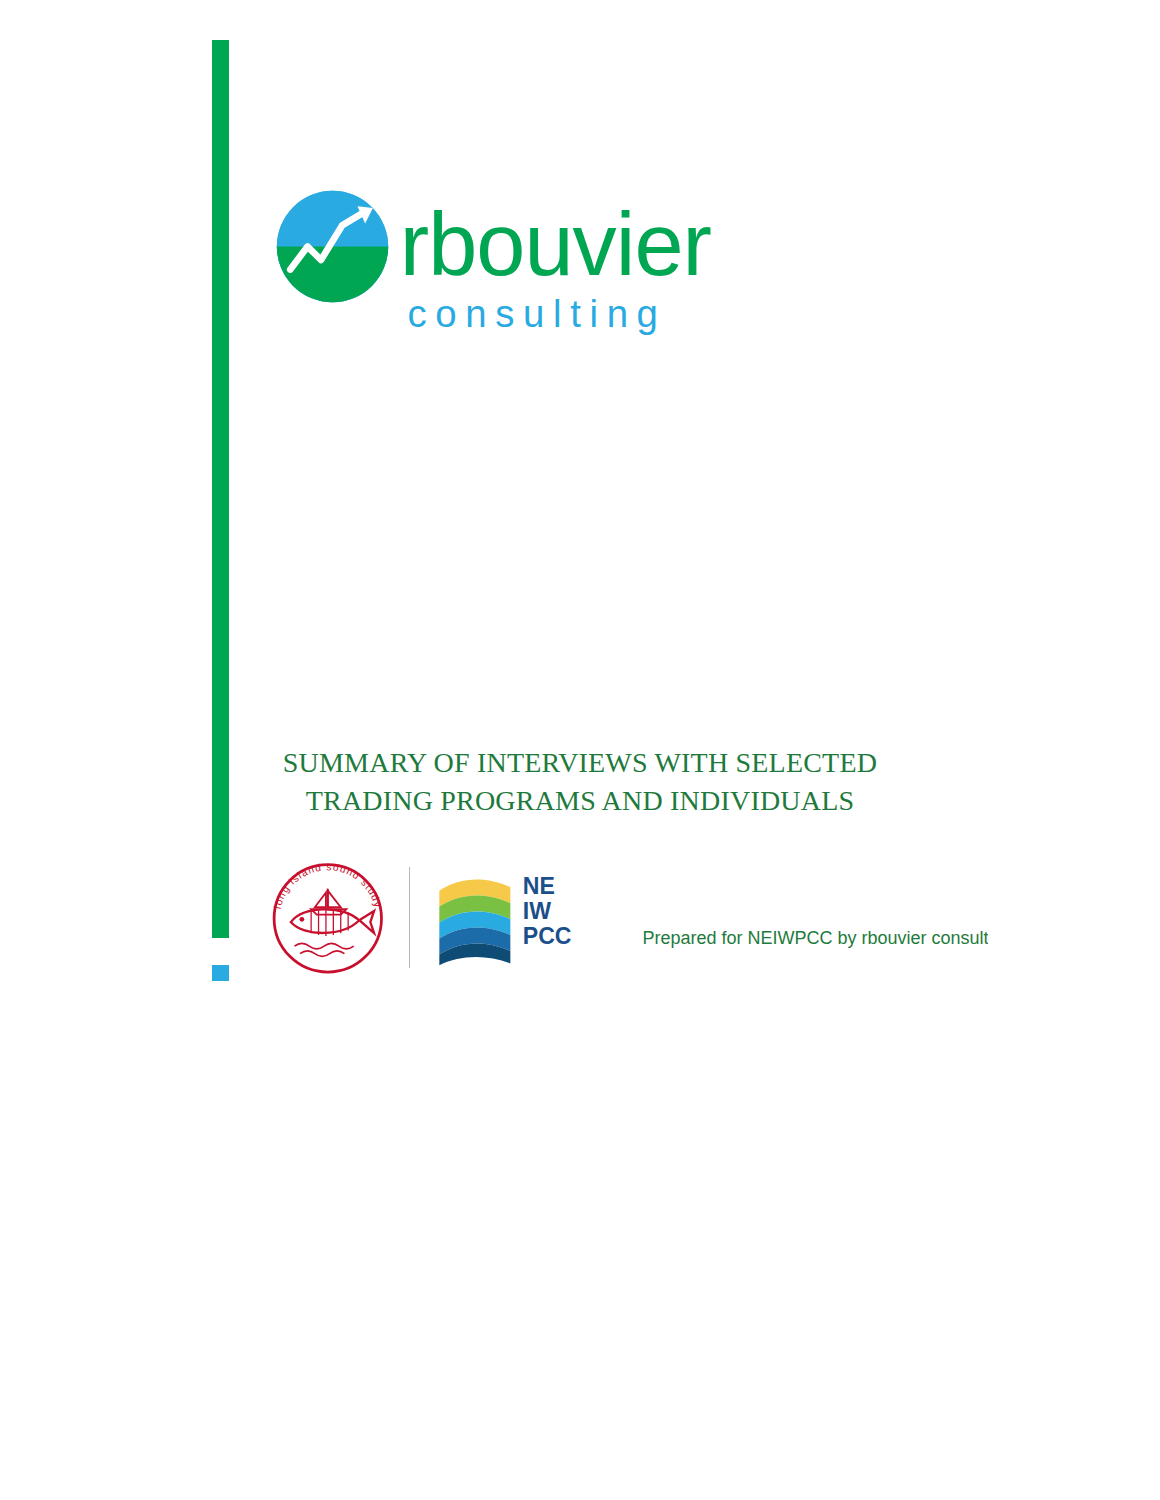rbouvier consulting rbouvier consulting
SUMMARY OF INTERVIEWS WITH SELECTED
TRADING PROGRAMS AND INDIVIDUALS
Long Island Sound Study long island sound study
NEIWPCC NE IW PCC
Prepared for NEIWPCC by rbouvier consulting